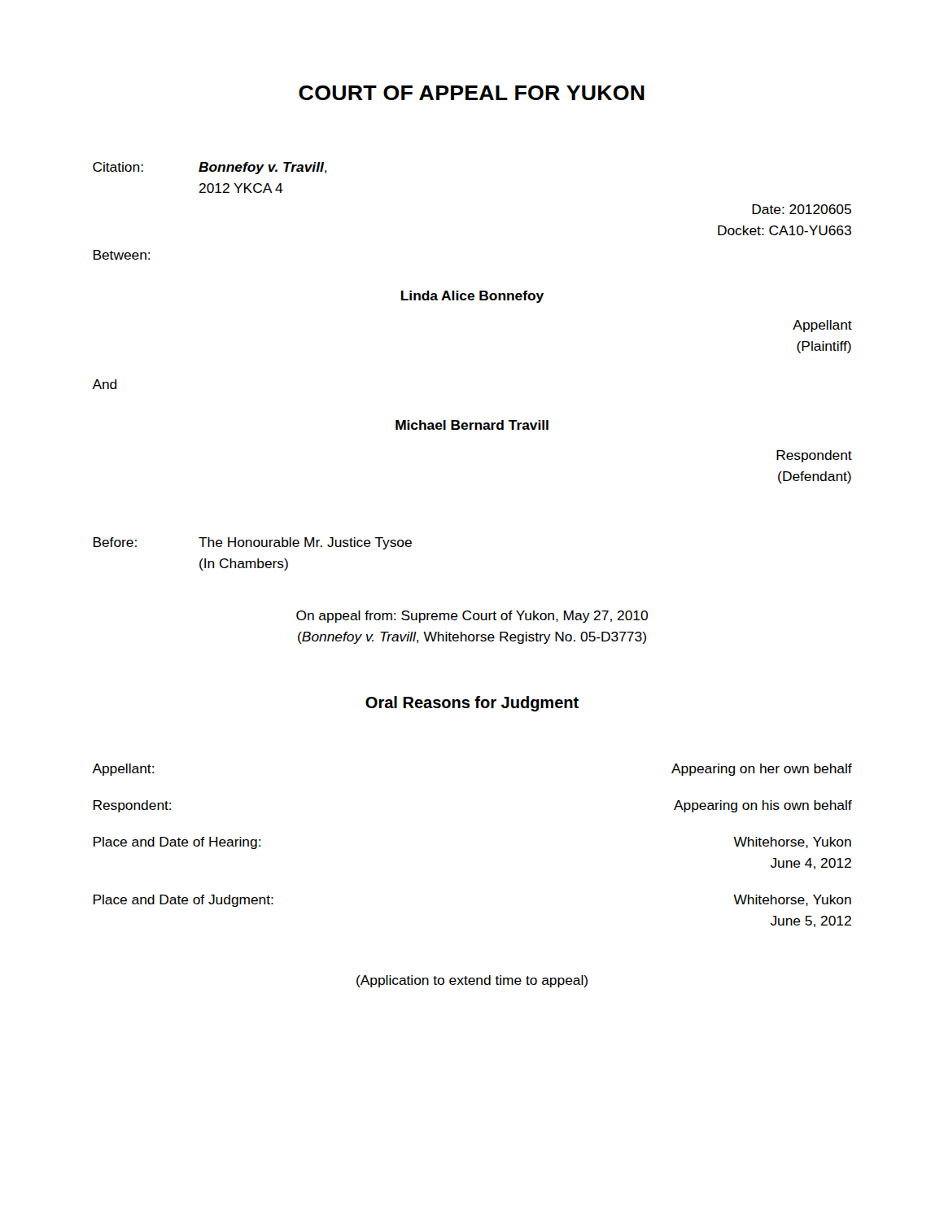COURT OF APPEAL FOR YUKON
| Citation: | Bonnefoy v. Travill , 2012 YKCA 4 | |
| | | Date: 20120605 Docket: CA10-YU663 |
Between:
Linda Alice Bonnefoy
Appellant(Plaintiff)
And
Michael Bernard Travill
Respondent(Defendant)
| Before: | The Honourable Mr. Justice Tysoe (In Chambers) |
On appeal from: Supreme Court of Yukon, May 27, 2010
(Bonnefoy v. Travill, Whitehorse Registry No. 05-D3773)
Oral Reasons for Judgment
| Appellant: | Appearing on her own behalf |
| Respondent: | Appearing on his own behalf |
| Place and Date of Hearing: | Whitehorse, Yukon June 4, 2012 |
| Place and Date of Judgment: | Whitehorse, Yukon June 5, 2012 |
(Application to extend time to appeal)